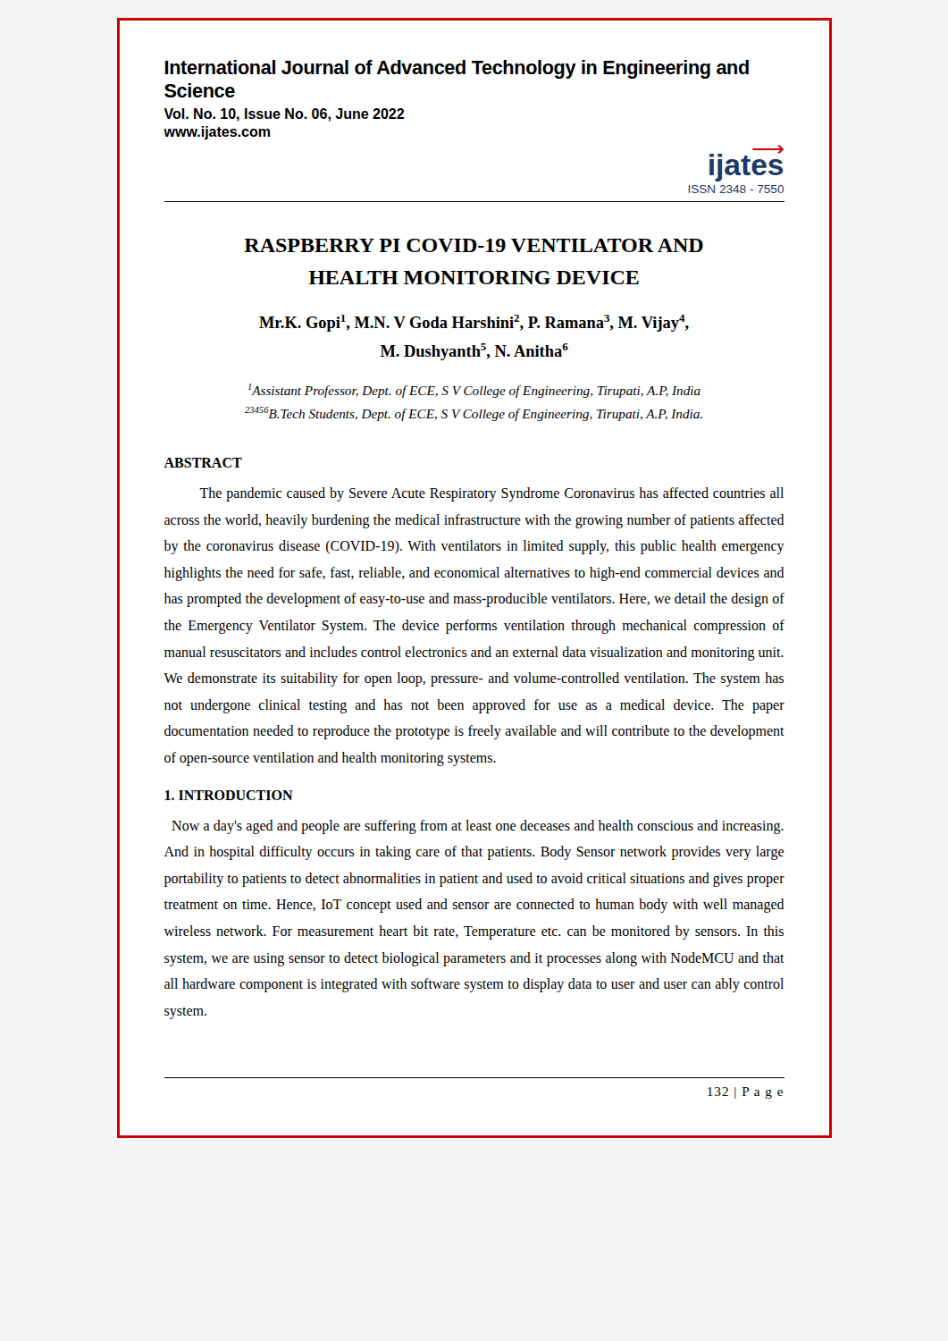International Journal of Advanced Technology in Engineering and Science
Vol. No. 10, Issue No. 06, June 2022
www.ijates.com
⟶
ijates
ISSN 2348 - 7550
RASPBERRY PI COVID-19 VENTILATOR AND
HEALTH MONITORING DEVICE
Mr.K. Gopi1, M.N. V Goda Harshini2, P. Ramana3, M. Vijay4,
M. Dushyanth5, N. Anitha6
1Assistant Professor, Dept. of ECE, S V College of Engineering, Tirupati, A.P, India
23456B.Tech Students, Dept. of ECE, S V College of Engineering, Tirupati, A.P, India.
ABSTRACT
The pandemic caused by Severe Acute Respiratory Syndrome Coronavirus has affected countries all across the world, heavily burdening the medical infrastructure with the growing number of patients affected by the coronavirus disease (COVID-19). With ventilators in limited supply, this public health emergency highlights the need for safe, fast, reliable, and economical alternatives to high-end commercial devices and has prompted the development of easy-to-use and mass-producible ventilators. Here, we detail the design of the Emergency Ventilator System. The device performs ventilation through mechanical compression of manual resuscitators and includes control electronics and an external data visualization and monitoring unit. We demonstrate its suitability for open loop, pressure- and volume-controlled ventilation. The system has not undergone clinical testing and has not been approved for use as a medical device. The paper documentation needed to reproduce the prototype is freely available and will contribute to the development of open-source ventilation and health monitoring systems.
1. INTRODUCTION
Now a day's aged and people are suffering from at least one deceases and health conscious and increasing. And in hospital difficulty occurs in taking care of that patients. Body Sensor network provides very large portability to patients to detect abnormalities in patient and used to avoid critical situations and gives proper treatment on time. Hence, IoT concept used and sensor are connected to human body with well managed wireless network. For measurement heart bit rate, Temperature etc. can be monitored by sensors. In this system, we are using sensor to detect biological parameters and it processes along with NodeMCU and that all hardware component is integrated with software system to display data to user and user can ably control system.
132 | P a g e